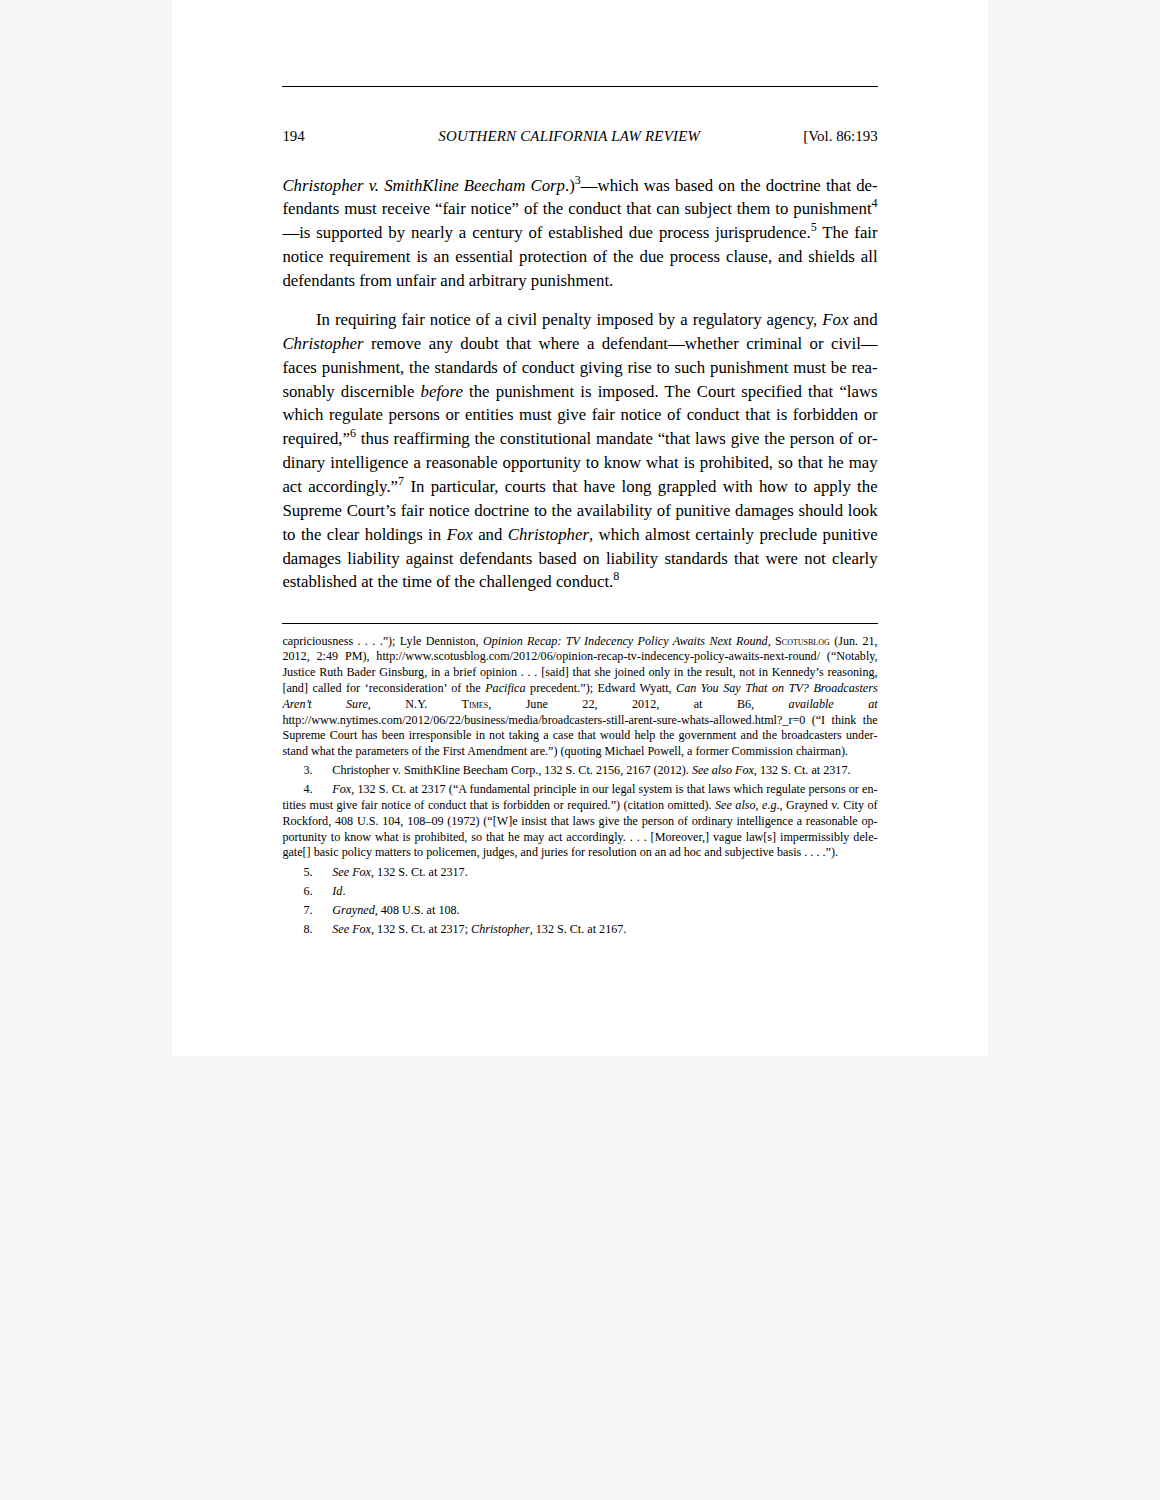194
SOUTHERN CALIFORNIA LAW REVIEW
[Vol. 86:193
Christopher v. SmithKline Beecham Corp.)3—which was based on the doctrine that defendants must receive “fair notice” of the conduct that can subject them to punishment4—is supported by nearly a century of established due process jurisprudence.5 The fair notice requirement is an essential protection of the due process clause, and shields all defendants from unfair and arbitrary punishment.
In requiring fair notice of a civil penalty imposed by a regulatory agency, Fox and Christopher remove any doubt that where a defendant—whether criminal or civil—faces punishment, the standards of conduct giving rise to such punishment must be reasonably discernible before the punishment is imposed. The Court specified that “laws which regulate persons or entities must give fair notice of conduct that is forbidden or required,”6 thus reaffirming the constitutional mandate “that laws give the person of ordinary intelligence a reasonable opportunity to know what is prohibited, so that he may act accordingly.”7 In particular, courts that have long grappled with how to apply the Supreme Court’s fair notice doctrine to the availability of punitive damages should look to the clear holdings in Fox and Christopher, which almost certainly preclude punitive damages liability against defendants based on liability standards that were not clearly established at the time of the challenged conduct.8
capriciousness . . . .”); Lyle Denniston, Opinion Recap: TV Indecency Policy Awaits Next Round, Scotusblog (Jun. 21, 2012, 2:49 PM), http://www.scotusblog.com/2012/06/opinion-recap-tv-indecency-policy-awaits-next-round/ (“Notably, Justice Ruth Bader Ginsburg, in a brief opinion . . . [said] that she joined only in the result, not in Kennedy’s reasoning, [and] called for ‘reconsideration’ of the Pacifica precedent.”); Edward Wyatt, Can You Say That on TV? Broadcasters Aren’t Sure, N.Y. Times, June 22, 2012, at B6, available at http://www.nytimes.com/2012/06/22/business/media/broadcasters-still-arent-sure-whats-allowed.html?_r=0 (“I think the Supreme Court has been irresponsible in not taking a case that would help the government and the broadcasters understand what the parameters of the First Amendment are.”) (quoting Michael Powell, a former Commission chairman).
3. Christopher v. SmithKline Beecham Corp., 132 S. Ct. 2156, 2167 (2012). See also Fox, 132 S. Ct. at 2317.
4. Fox, 132 S. Ct. at 2317 (“A fundamental principle in our legal system is that laws which regulate persons or entities must give fair notice of conduct that is forbidden or required.”) (citation omitted). See also, e.g., Grayned v. City of Rockford, 408 U.S. 104, 108–09 (1972) (“[W]e insist that laws give the person of ordinary intelligence a reasonable opportunity to know what is prohibited, so that he may act accordingly. . . . [Moreover,] vague law[s] impermissibly delegate[] basic policy matters to policemen, judges, and juries for resolution on an ad hoc and subjective basis . . . .”).
5. See Fox, 132 S. Ct. at 2317.
6. Id.
7. Grayned, 408 U.S. at 108.
8. See Fox, 132 S. Ct. at 2317; Christopher, 132 S. Ct. at 2167.